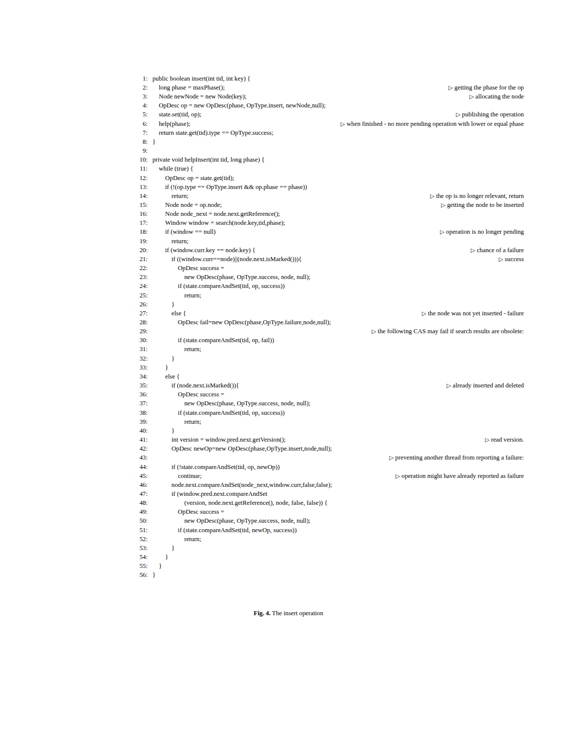| 1: | public boolean insert(int tid, int key) { | |
| 2: | long phase = maxPhase(); | ▷ getting the phase for the op |
| 3: | Node newNode = new Node(key); | ▷ allocating the node |
| 4: | OpDesc op = new OpDesc(phase, OpType.insert, newNode,null); | |
| 5: | state.set(tid, op); | ▷ publishing the operation |
| 6: | help(phase); | ▷ when finished - no more pending operation with lower or equal phase |
| 7: | return state.get(tid).type == OpType.success; | |
| 8: | } | |
| 9: | | |
| 10: | private void helpInsert(int tid, long phase) { | |
| 11: | while (true) { | |
| 12: | OpDesc op = state.get(tid); | |
| 13: | if (!(op.type == OpType.insert && op.phase == phase)) | |
| 14: | return; | ▷ the op is no longer relevant, return |
| 15: | Node node = op.node; | ▷ getting the node to be inserted |
| 16: | Node node_next = node.next.getReference(); | |
| 17: | Window window = search(node.key,tid,phase); | |
| 18: | if (window == null) | ▷ operation is no longer pending |
| 19: | return; | |
| 20: | if (window.curr.key == node.key) { | ▷ chance of a failure |
| 21: | if ((window.curr==node)//(node.next.isMarked())){ | ▷ success |
| 22: | OpDesc success = | |
| 23: | new OpDesc(phase, OpType.success, node, null); | |
| 24: | if (state.compareAndSet(tid, op, success)) | |
| 25: | return; | |
| 26: | } | |
| 27: | else { | ▷ the node was not yet inserted - failure |
| 28: | OpDesc fail=new OpDesc(phase,OpType.failure,node,null); | |
| 29: | | ▷ the following CAS may fail if search results are obsolete: |
| 30: | if (state.compareAndSet(tid, op, fail)) | |
| 31: | return; | |
| 32: | } | |
| 33: | } | |
| 34: | else { | |
| 35: | if (node.next.isMarked()){ | ▷ already inserted and deleted |
| 36: | OpDesc success = | |
| 37: | new OpDesc(phase, OpType.success, node, null); | |
| 38: | if (state.compareAndSet(tid, op, success)) | |
| 39: | return; | |
| 40: | } | |
| 41: | int version = window.pred.next.getVersion(); | ▷ read version. |
| 42: | OpDesc newOp=new OpDesc(phase,OpType.insert,node,null); | |
| 43: | | ▷ preventing another thread from reporting a failure: |
| 44: | if (!state.compareAndSet(tid, op, newOp)) | |
| 45: | continue; | ▷ operation might have already reported as failure |
| 46: | node.next.compareAndSet(node_next,window.curr,false,false); | |
| 47: | if (window.pred.next.compareAndSet | |
| 48: | (version, node.next.getReference(), node, false, false)) { | |
| 49: | OpDesc success = | |
| 50: | new OpDesc(phase, OpType.success, node, null); | |
| 51: | if (state.compareAndSet(tid, newOp, success)) | |
| 52: | return; | |
| 53: | } | |
| 54: | } | |
| 55: | } | |
| 56: | } | |
Fig. 4. The insert operation